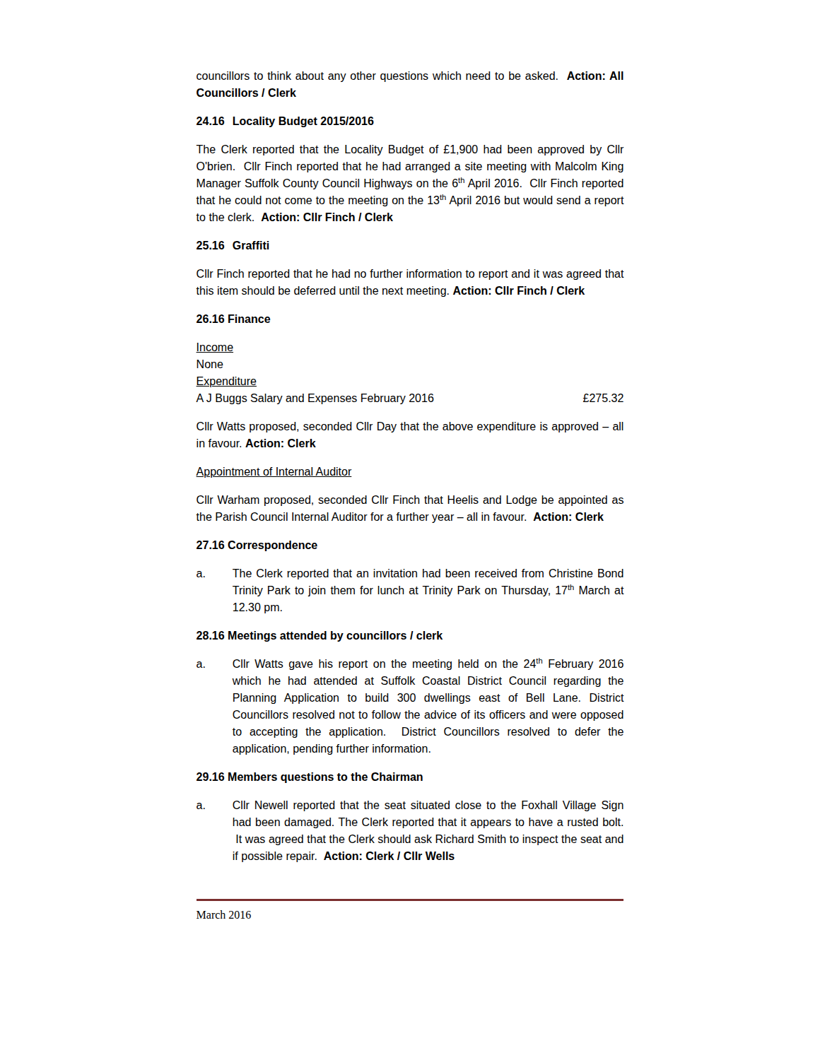councillors to think about any other questions which need to be asked. Action: All Councillors / Clerk
24.16 Locality Budget 2015/2016
The Clerk reported that the Locality Budget of £1,900 had been approved by Cllr O'brien. Cllr Finch reported that he had arranged a site meeting with Malcolm King Manager Suffolk County Council Highways on the 6th April 2016. Cllr Finch reported that he could not come to the meeting on the 13th April 2016 but would send a report to the clerk. Action: Cllr Finch / Clerk
25.16 Graffiti
Cllr Finch reported that he had no further information to report and it was agreed that this item should be deferred until the next meeting. Action: Cllr Finch / Clerk
26.16 Finance
Income
None
Expenditure
A J Buggs Salary and Expenses February 2016 £275.32
Cllr Watts proposed, seconded Cllr Day that the above expenditure is approved – all in favour. Action: Clerk
Appointment of Internal Auditor
Cllr Warham proposed, seconded Cllr Finch that Heelis and Lodge be appointed as the Parish Council Internal Auditor for a further year – all in favour. Action: Clerk
27.16 Correspondence
a. The Clerk reported that an invitation had been received from Christine Bond Trinity Park to join them for lunch at Trinity Park on Thursday, 17th March at 12.30 pm.
28.16 Meetings attended by councillors / clerk
a. Cllr Watts gave his report on the meeting held on the 24th February 2016 which he had attended at Suffolk Coastal District Council regarding the Planning Application to build 300 dwellings east of Bell Lane. District Councillors resolved not to follow the advice of its officers and were opposed to accepting the application. District Councillors resolved to defer the application, pending further information.
29.16 Members questions to the Chairman
a. Cllr Newell reported that the seat situated close to the Foxhall Village Sign had been damaged. The Clerk reported that it appears to have a rusted bolt. It was agreed that the Clerk should ask Richard Smith to inspect the seat and if possible repair. Action: Clerk / Cllr Wells
March 2016